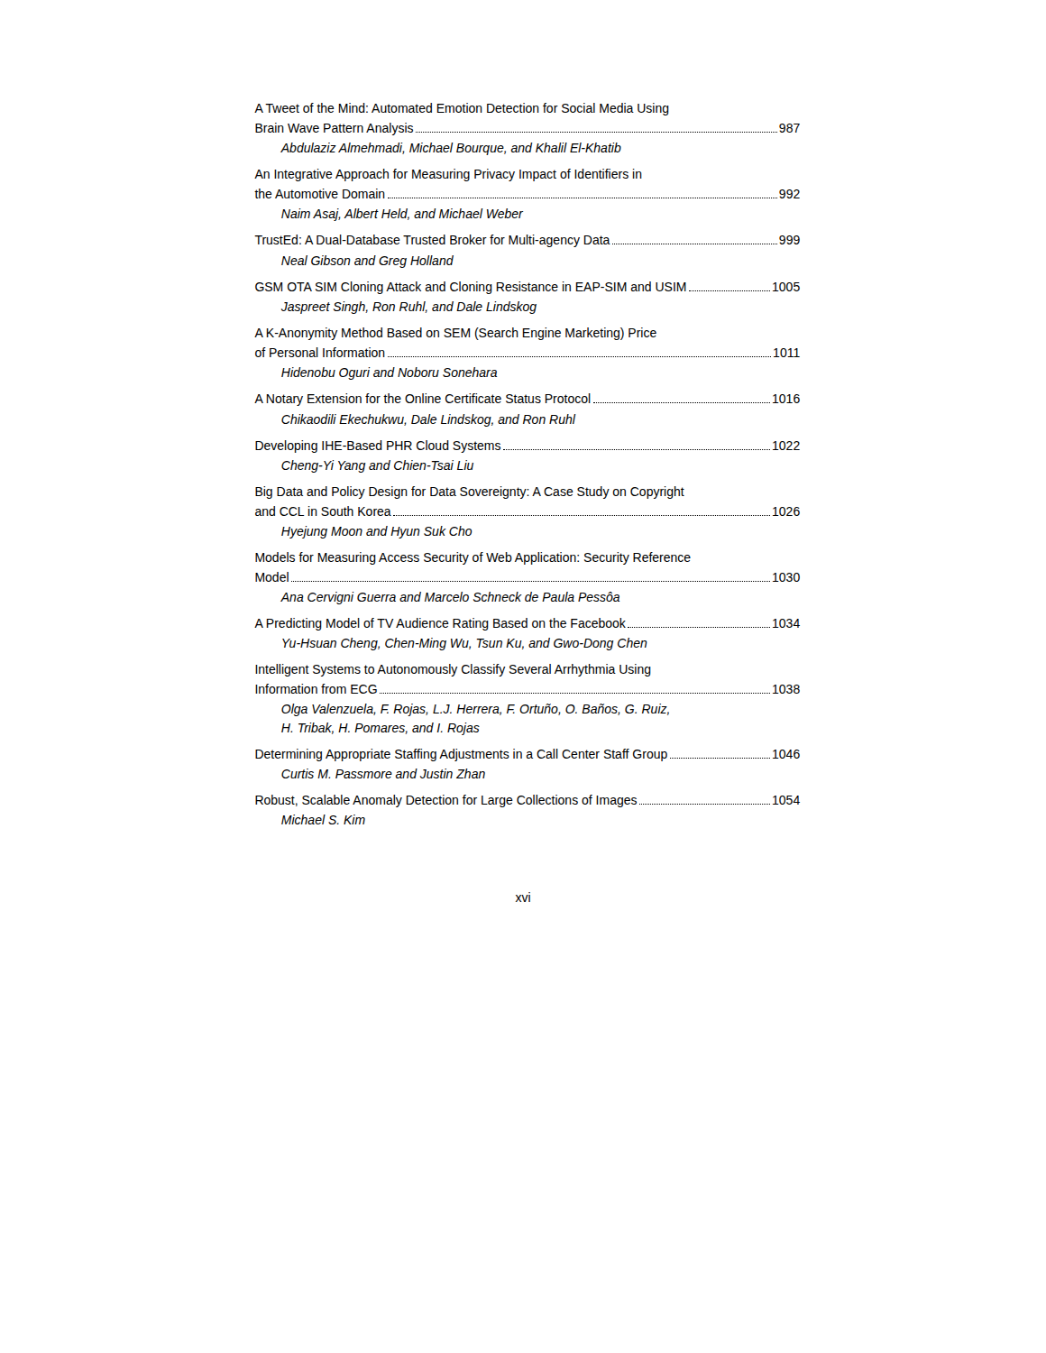A Tweet of the Mind: Automated Emotion Detection for Social Media Using Brain Wave Pattern Analysis 987
Abdulaziz Almehmadi, Michael Bourque, and Khalil El-Khatib
An Integrative Approach for Measuring Privacy Impact of Identifiers in the Automotive Domain 992
Naim Asaj, Albert Held, and Michael Weber
TrustEd: A Dual-Database Trusted Broker for Multi-agency Data 999
Neal Gibson and Greg Holland
GSM OTA SIM Cloning Attack and Cloning Resistance in EAP-SIM and USIM 1005
Jaspreet Singh, Ron Ruhl, and Dale Lindskog
A K-Anonymity Method Based on SEM (Search Engine Marketing) Price of Personal Information 1011
Hidenobu Oguri and Noboru Sonehara
A Notary Extension for the Online Certificate Status Protocol 1016
Chikaodili Ekechukwu, Dale Lindskog, and Ron Ruhl
Developing IHE-Based PHR Cloud Systems 1022
Cheng-Yi Yang and Chien-Tsai Liu
Big Data and Policy Design for Data Sovereignty: A Case Study on Copyright and CCL in South Korea 1026
Hyejung Moon and Hyun Suk Cho
Models for Measuring Access Security of Web Application: Security Reference Model 1030
Ana Cervigni Guerra and Marcelo Schneck de Paula Pessôa
A Predicting Model of TV Audience Rating Based on the Facebook 1034
Yu-Hsuan Cheng, Chen-Ming Wu, Tsun Ku, and Gwo-Dong Chen
Intelligent Systems to Autonomously Classify Several Arrhythmia Using Information from ECG 1038
Olga Valenzuela, F. Rojas, L.J. Herrera, F. Ortuño, O. Baños, G. Ruiz,
H. Tribak, H. Pomares, and I. Rojas
Determining Appropriate Staffing Adjustments in a Call Center Staff Group 1046
Curtis M. Passmore and Justin Zhan
Robust, Scalable Anomaly Detection for Large Collections of Images 1054
Michael S. Kim
xvi